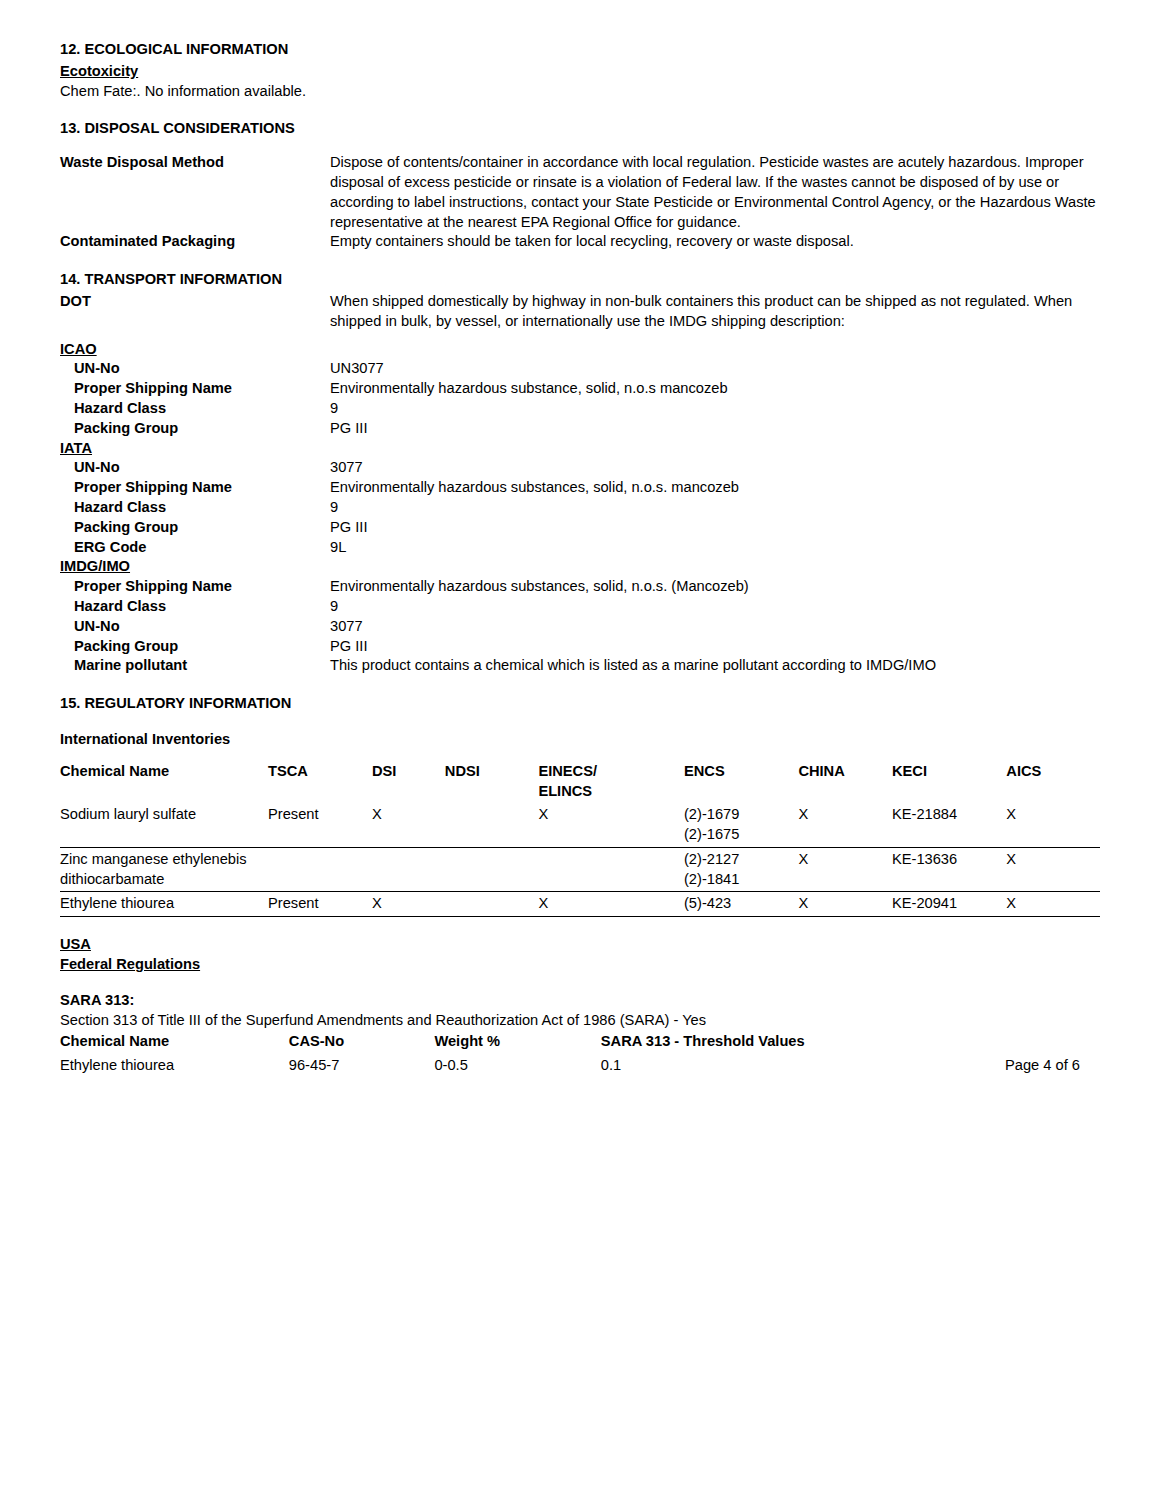12. ECOLOGICAL INFORMATION
Ecotoxicity
Chem Fate:. No information available.
13. DISPOSAL CONSIDERATIONS
Waste Disposal Method
Dispose of contents/container in accordance with local regulation. Pesticide wastes are acutely hazardous. Improper disposal of excess pesticide or rinsate is a violation of Federal law. If the wastes cannot be disposed of by use or according to label instructions, contact your State Pesticide or Environmental Control Agency, or the Hazardous Waste representative at the nearest EPA Regional Office for guidance.
Contaminated Packaging
Empty containers should be taken for local recycling, recovery or waste disposal.
14. TRANSPORT INFORMATION
DOT
When shipped domestically by highway in non-bulk containers this product can be shipped as not regulated. When shipped in bulk, by vessel, or internationally use the IMDG shipping description:
ICAO
UN-No
UN3077
Proper Shipping Name
Environmentally hazardous substance, solid, n.o.s mancozeb
Hazard Class
9
Packing Group
PG III
IATA
UN-No
3077
Proper Shipping Name
Environmentally hazardous substances, solid, n.o.s. mancozeb
Hazard Class
9
Packing Group
PG III
ERG Code
9L
IMDG/IMO
Proper Shipping Name
Environmentally hazardous substances, solid, n.o.s. (Mancozeb)
Hazard Class
9
UN-No
3077
Packing Group
PG III
Marine pollutant
This product contains a chemical which is listed as a marine pollutant according to IMDG/IMO
15. REGULATORY INFORMATION
International Inventories
| Chemical Name | TSCA | DSI | NDSI | EINECS/ ELINCS | ENCS | CHINA | KECI | AICS |
| --- | --- | --- | --- | --- | --- | --- | --- | --- |
| Sodium lauryl sulfate | Present | X | | X | (2)-1679 (2)-1675 | X | KE-21884 | X |
| Zinc manganese ethylenebis dithiocarbamate | | | | | (2)-2127 (2)-1841 | X | KE-13636 | X |
| Ethylene thiourea | Present | X | | X | (5)-423 | X | KE-20941 | X |
USA
Federal Regulations
SARA 313:
Section 313 of Title III of the Superfund Amendments and Reauthorization Act of 1986 (SARA) - Yes
| Chemical Name | CAS-No | Weight % | SARA 313 - Threshold Values | |
| --- | --- | --- | --- | --- |
| Ethylene thiourea | 96-45-7 | 0-0.5 | 0.1 | Page 4 of 6 |